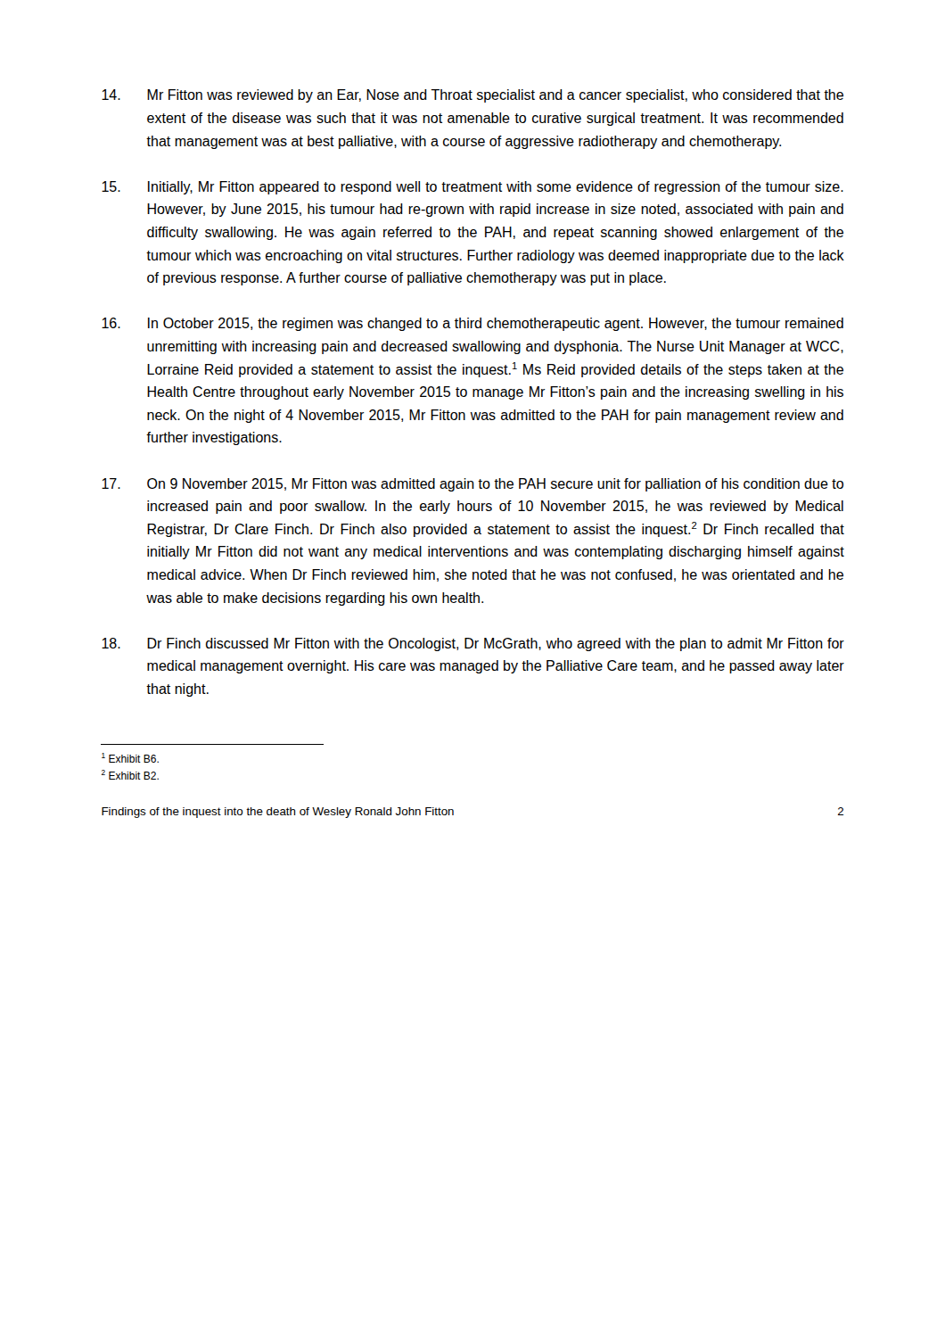14. Mr Fitton was reviewed by an Ear, Nose and Throat specialist and a cancer specialist, who considered that the extent of the disease was such that it was not amenable to curative surgical treatment. It was recommended that management was at best palliative, with a course of aggressive radiotherapy and chemotherapy.
15. Initially, Mr Fitton appeared to respond well to treatment with some evidence of regression of the tumour size. However, by June 2015, his tumour had re-grown with rapid increase in size noted, associated with pain and difficulty swallowing. He was again referred to the PAH, and repeat scanning showed enlargement of the tumour which was encroaching on vital structures. Further radiology was deemed inappropriate due to the lack of previous response. A further course of palliative chemotherapy was put in place.
16. In October 2015, the regimen was changed to a third chemotherapeutic agent. However, the tumour remained unremitting with increasing pain and decreased swallowing and dysphonia. The Nurse Unit Manager at WCC, Lorraine Reid provided a statement to assist the inquest.1 Ms Reid provided details of the steps taken at the Health Centre throughout early November 2015 to manage Mr Fitton’s pain and the increasing swelling in his neck. On the night of 4 November 2015, Mr Fitton was admitted to the PAH for pain management review and further investigations.
17. On 9 November 2015, Mr Fitton was admitted again to the PAH secure unit for palliation of his condition due to increased pain and poor swallow. In the early hours of 10 November 2015, he was reviewed by Medical Registrar, Dr Clare Finch. Dr Finch also provided a statement to assist the inquest.2 Dr Finch recalled that initially Mr Fitton did not want any medical interventions and was contemplating discharging himself against medical advice. When Dr Finch reviewed him, she noted that he was not confused, he was orientated and he was able to make decisions regarding his own health.
18. Dr Finch discussed Mr Fitton with the Oncologist, Dr McGrath, who agreed with the plan to admit Mr Fitton for medical management overnight. His care was managed by the Palliative Care team, and he passed away later that night.
1 Exhibit B6.
2 Exhibit B2.
Findings of the inquest into the death of Wesley Ronald John Fitton 2